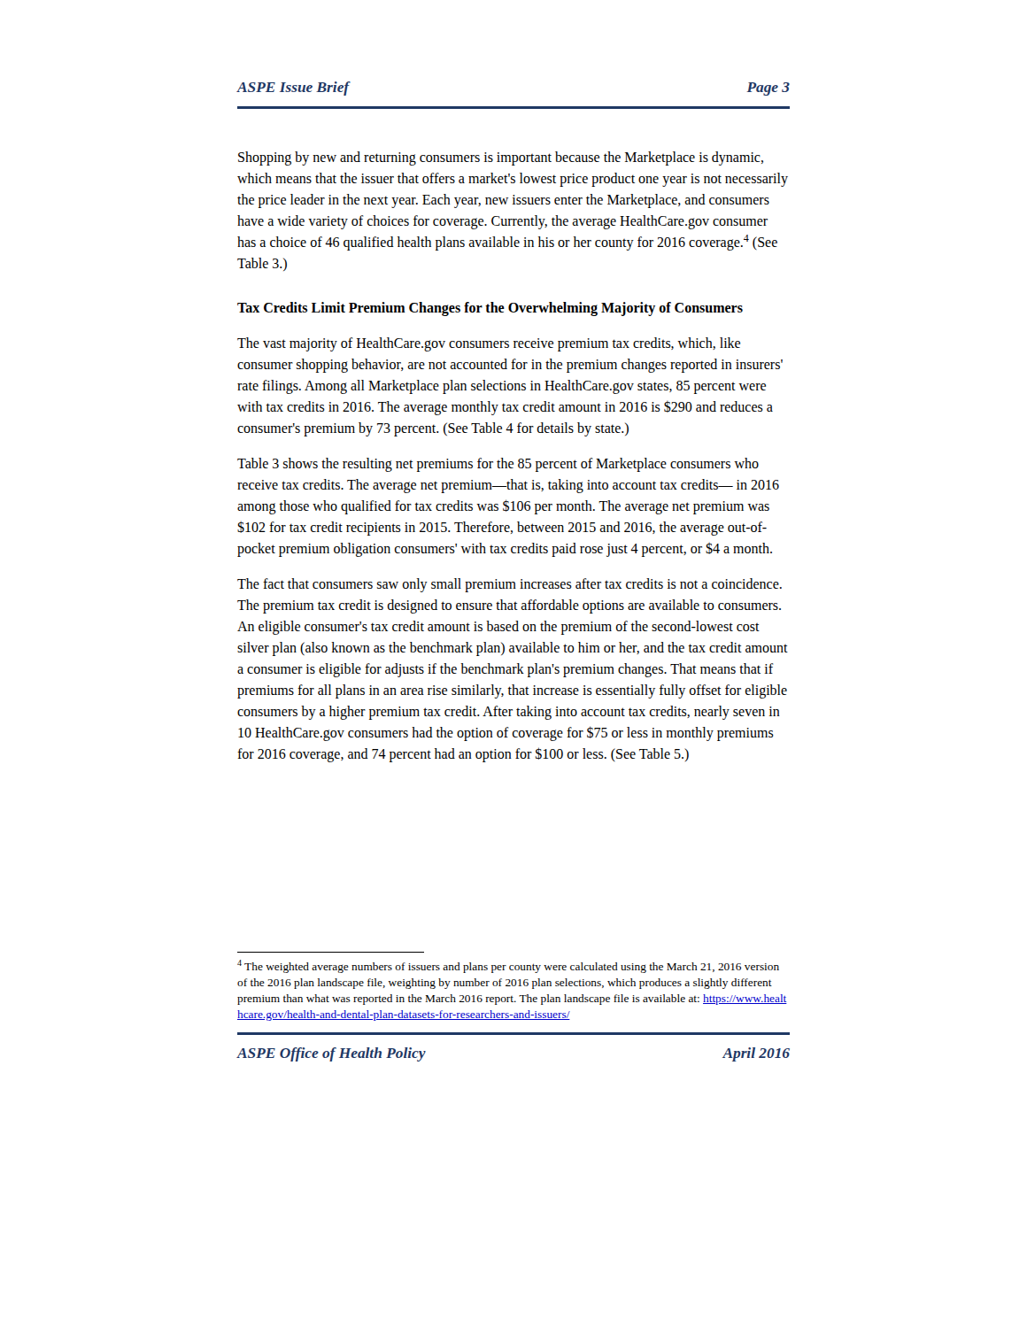ASPE Issue Brief Page 3
Shopping by new and returning consumers is important because the Marketplace is dynamic, which means that the issuer that offers a market's lowest price product one year is not necessarily the price leader in the next year. Each year, new issuers enter the Marketplace, and consumers have a wide variety of choices for coverage. Currently, the average HealthCare.gov consumer has a choice of 46 qualified health plans available in his or her county for 2016 coverage.4 (See Table 3.)
Tax Credits Limit Premium Changes for the Overwhelming Majority of Consumers
The vast majority of HealthCare.gov consumers receive premium tax credits, which, like consumer shopping behavior, are not accounted for in the premium changes reported in insurers' rate filings. Among all Marketplace plan selections in HealthCare.gov states, 85 percent were with tax credits in 2016. The average monthly tax credit amount in 2016 is $290 and reduces a consumer's premium by 73 percent. (See Table 4 for details by state.)
Table 3 shows the resulting net premiums for the 85 percent of Marketplace consumers who receive tax credits. The average net premium—that is, taking into account tax credits— in 2016 among those who qualified for tax credits was $106 per month. The average net premium was $102 for tax credit recipients in 2015. Therefore, between 2015 and 2016, the average out-of-pocket premium obligation consumers' with tax credits paid rose just 4 percent, or $4 a month.
The fact that consumers saw only small premium increases after tax credits is not a coincidence. The premium tax credit is designed to ensure that affordable options are available to consumers. An eligible consumer's tax credit amount is based on the premium of the second-lowest cost silver plan (also known as the benchmark plan) available to him or her, and the tax credit amount a consumer is eligible for adjusts if the benchmark plan's premium changes. That means that if premiums for all plans in an area rise similarly, that increase is essentially fully offset for eligible consumers by a higher premium tax credit. After taking into account tax credits, nearly seven in 10 HealthCare.gov consumers had the option of coverage for $75 or less in monthly premiums for 2016 coverage, and 74 percent had an option for $100 or less. (See Table 5.)
4 The weighted average numbers of issuers and plans per county were calculated using the March 21, 2016 version of the 2016 plan landscape file, weighting by number of 2016 plan selections, which produces a slightly different premium than what was reported in the March 2016 report. The plan landscape file is available at: https://www.healthcare.gov/health-and-dental-plan-datasets-for-researchers-and-issuers/
ASPE Office of Health Policy April 2016